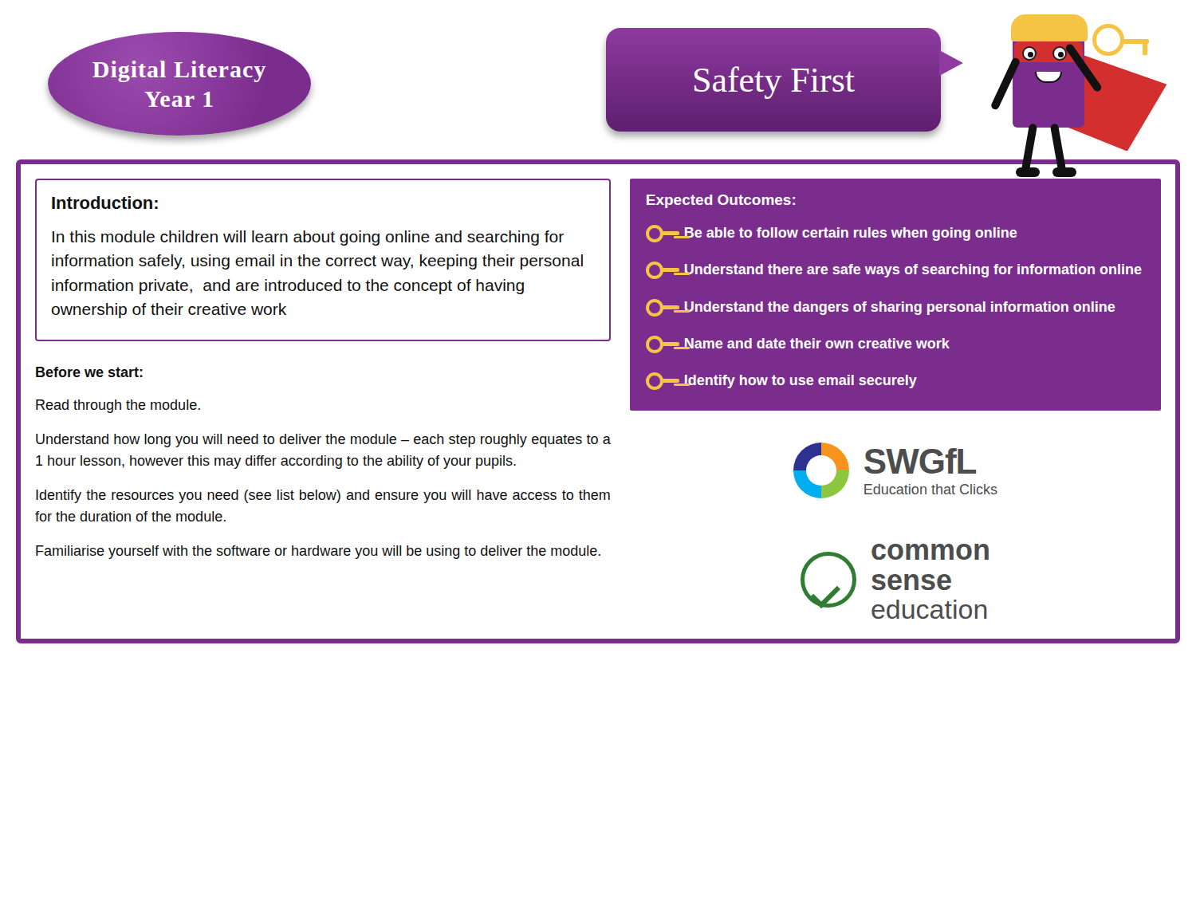Digital Literacy
Year 1
Safety First
Introduction:
In this module children will learn about going online and searching for information safely, using email in the correct way, keeping their personal information private, and are introduced to the concept of having ownership of their creative work
Before we start:
Read through the module.
Understand how long you will need to deliver the module – each step roughly equates to a 1 hour lesson, however this may differ according to the ability of your pupils.
Identify the resources you need (see list below) and ensure you will have access to them for the duration of the module.
Familiarise yourself with the software or hardware you will be using to deliver the module.
Expected Outcomes:
Be able to follow certain rules when going online
Understand there are safe ways of searching for information online
Understand the dangers of sharing personal information online
Name and date their own creative work
Identify how to use email securely
SWGfL
Education that Clicks
common
sense
education